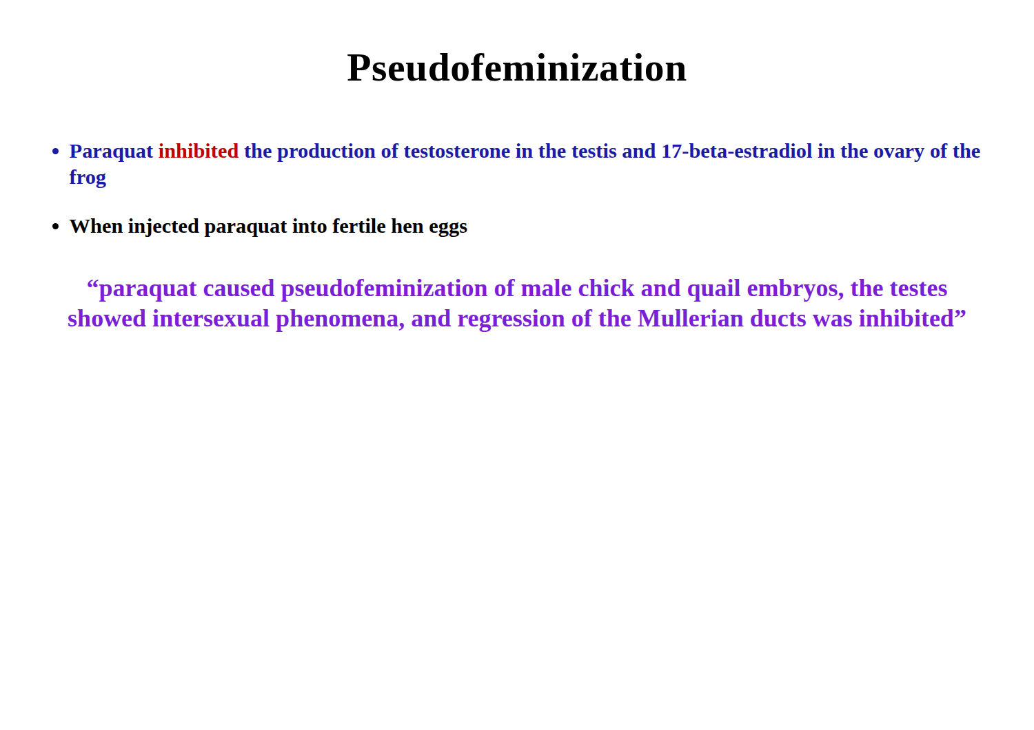Pseudofeminization
Paraquat inhibited the production of testosterone in the testis and 17-beta-estradiol in the ovary of the frog
When injected paraquat into fertile hen eggs
“paraquat caused pseudofeminization of male chick and quail embryos, the testes showed intersexual phenomena, and regression of the Mullerian ducts was inhibited”